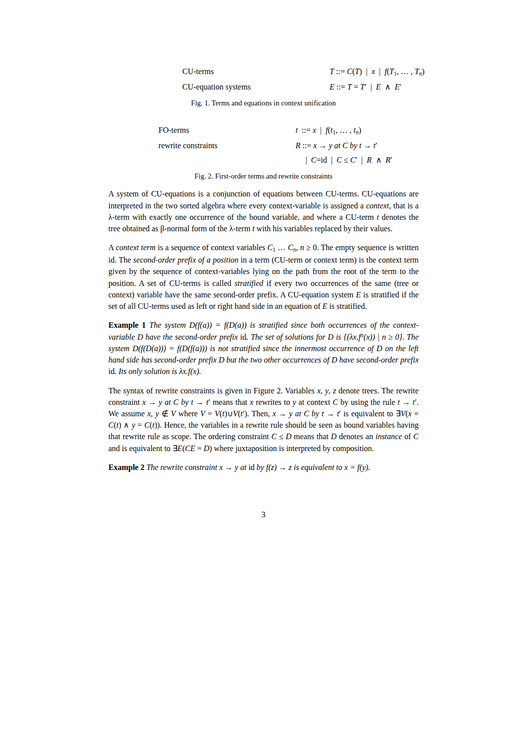CU-terms
T ::= C(T) | x | f(T1, … , Tn)
CU-equation systems
E ::= T = T′ | E ∧ E′
Fig. 1. Terms and equations in context unification
FO-terms
t ::= x | f(t1, … , tn)
rewrite constraints
R ::= x → y at C by t → t′
| C=id | C ≤ C′ | R ∧ R′
Fig. 2. First-order terms and rewrite constraints
A system of CU-equations is a conjunction of equations between CU-terms. CU-equations are interpreted in the two sorted algebra where every context-variable is assigned a context, that is a λ-term with exactly one occurrence of the bound variable, and where a CU-term t denotes the tree obtained as β-normal form of the λ-term t with his variables replaced by their values.
A context term is a sequence of context variables C1 … Cn, n ≥ 0. The empty sequence is written id. The second-order prefix of a position in a term (CU-term or context term) is the context term given by the sequence of context-variables lying on the path from the root of the term to the position. A set of CU-terms is called stratified if every two occurrences of the same (tree or context) variable have the same second-order prefix. A CU-equation system E is stratified if the set of all CU-terms used as left or right hand side in an equation of E is stratified.
Example 1 The system D(f(a)) = f(D(a)) is stratified since both occurrences of the context-variable D have the second-order prefix id. The set of solutions for D is {(λx.fn(x)) | n ≥ 0}. The system D(f(D(a))) = f(D(f(a))) is not stratified since the innermost occurrence of D on the left hand side has second-order prefix D but the two other occurrences of D have second-order prefix id. Its only solution is λx.f(x).
The syntax of rewrite constraints is given in Figure 2. Variables x, y, z denote trees. The rewrite constraint x → y at C by t → t′ means that x rewrites to y at context C by using the rule t → t′. We assume x, y ∉ V where V = V(t)∪V(t′). Then, x → y at C by t → t′ is equivalent to ∃V(x = C(t) ∧ y = C(t)). Hence, the variables in a rewrite rule should be seen as bound variables having that rewrite rule as scope. The ordering constraint C ≤ D means that D denotes an instance of C and is equivalent to ∃E(CE = D) where juxtaposition is interpreted by composition.
Example 2 The rewrite constraint x → y at id by f(z) → z is equivalent to x = f(y).
3